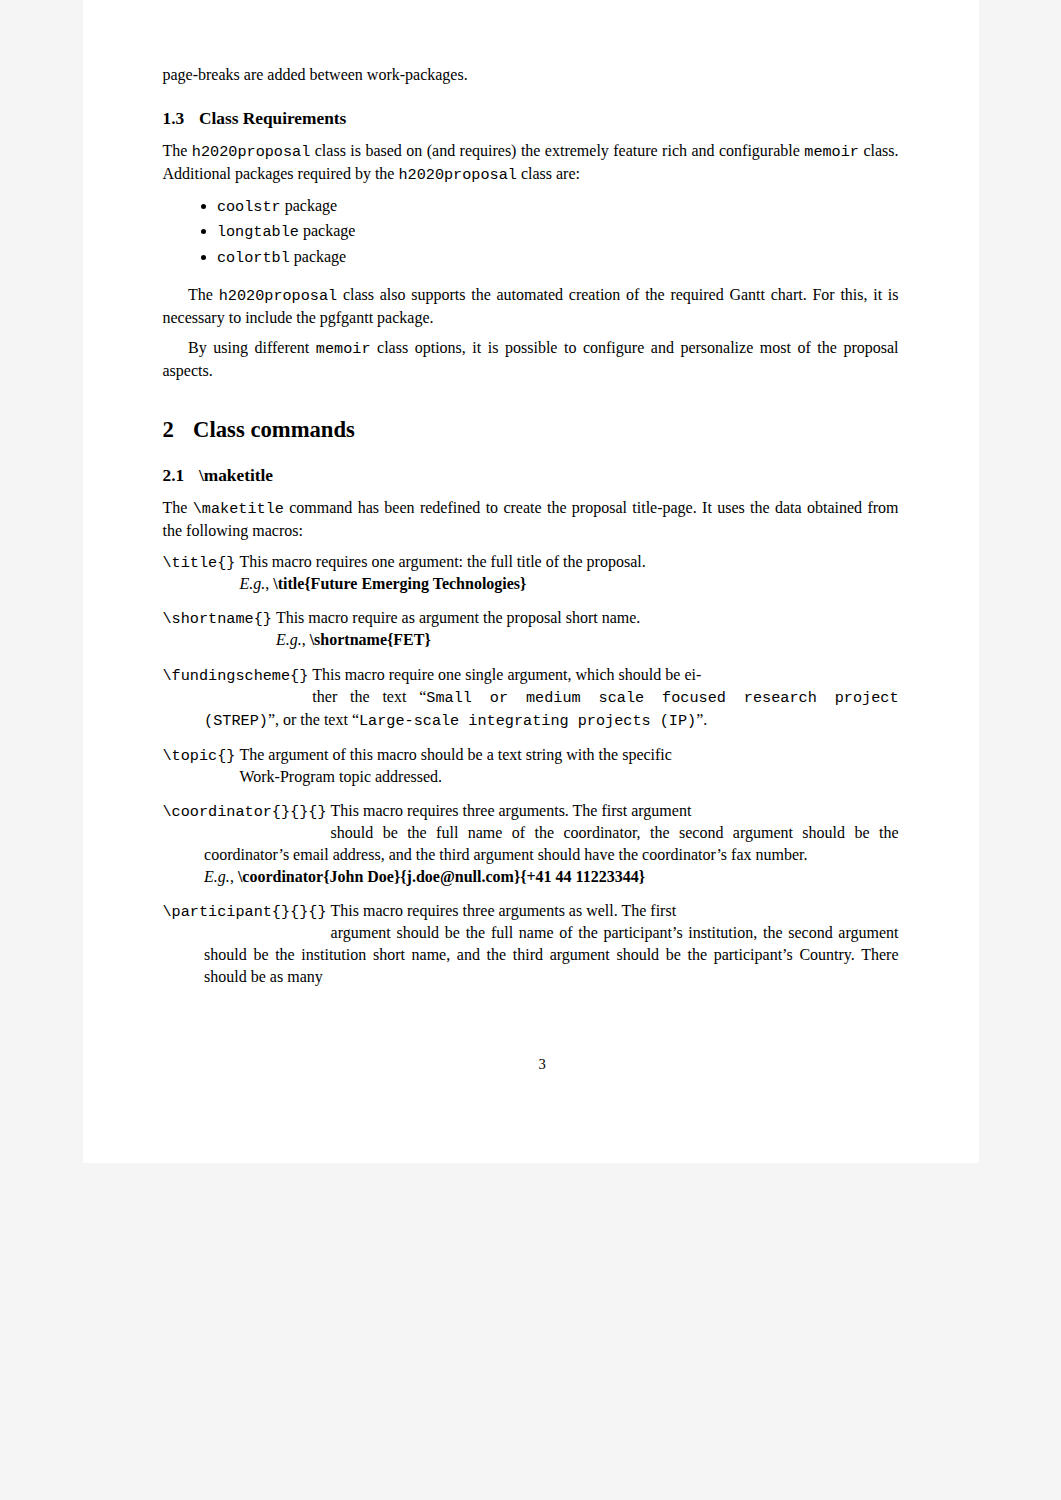page-breaks are added between work-packages.
1.3 Class Requirements
The h2020proposal class is based on (and requires) the extremely feature rich and configurable memoir class. Additional packages required by the h2020proposal class are:
coolstr package
longtable package
colortbl package
The h2020proposal class also supports the automated creation of the required Gantt chart. For this, it is necessary to include the pgfgantt package.
By using different memoir class options, it is possible to configure and personalize most of the proposal aspects.
2 Class commands
2.1\maketitle
The \maketitle command has been redefined to create the proposal title-page. It uses the data obtained from the following macros:
\title{}
This macro requires one argument: the full title of the proposal.
E.g., \title{Future Emerging Technologies}
\shortname{}
This macro require as argument the proposal short name.
E.g., \shortname{FET}
\fundingscheme{}
This macro require one single argument, which should be ei-
ther the text “Small or medium scale focused research project (STREP)”, or the text “Large-scale integrating projects (IP)”.
\topic{}
The argument of this macro should be a text string with the specific
Work-Program topic addressed.
\coordinator{}{}{}
This macro requires three arguments. The first argument
should be the full name of the coordinator, the second argument should be the coordinator’s email address, and the third argument should have the coordinator’s fax number.
E.g., \coordinator{John Doe}{j.doe@null.com}{+41 44 11223344}
\participant{}{}{}
This macro requires three arguments as well. The first
argument should be the full name of the participant’s institution, the second argument should be the institution short name, and the third argument should be the participant’s Country. There should be as many
3